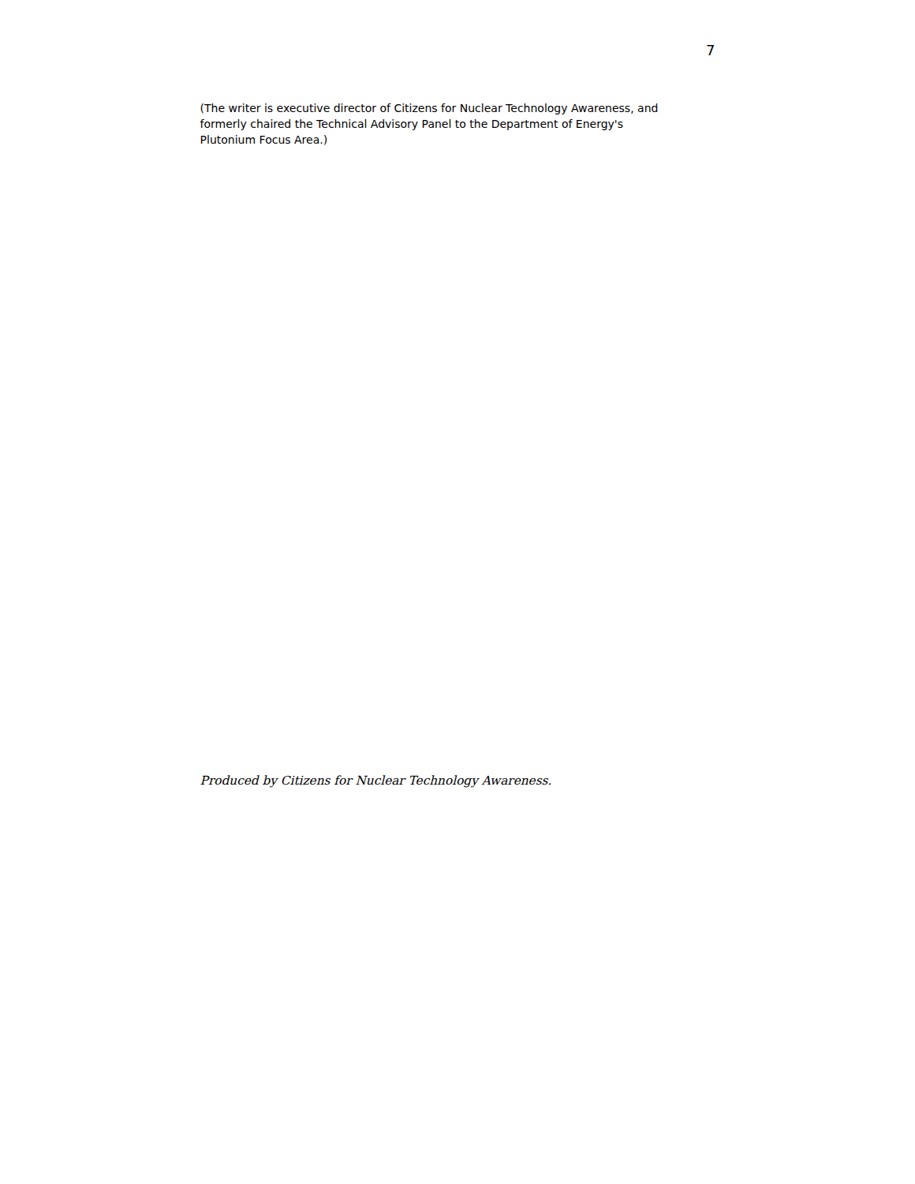7
(The writer is executive director of Citizens for Nuclear Technology Awareness, and formerly chaired the Technical Advisory Panel to the Department of Energy's Plutonium Focus Area.)
Produced by Citizens for Nuclear Technology Awareness.